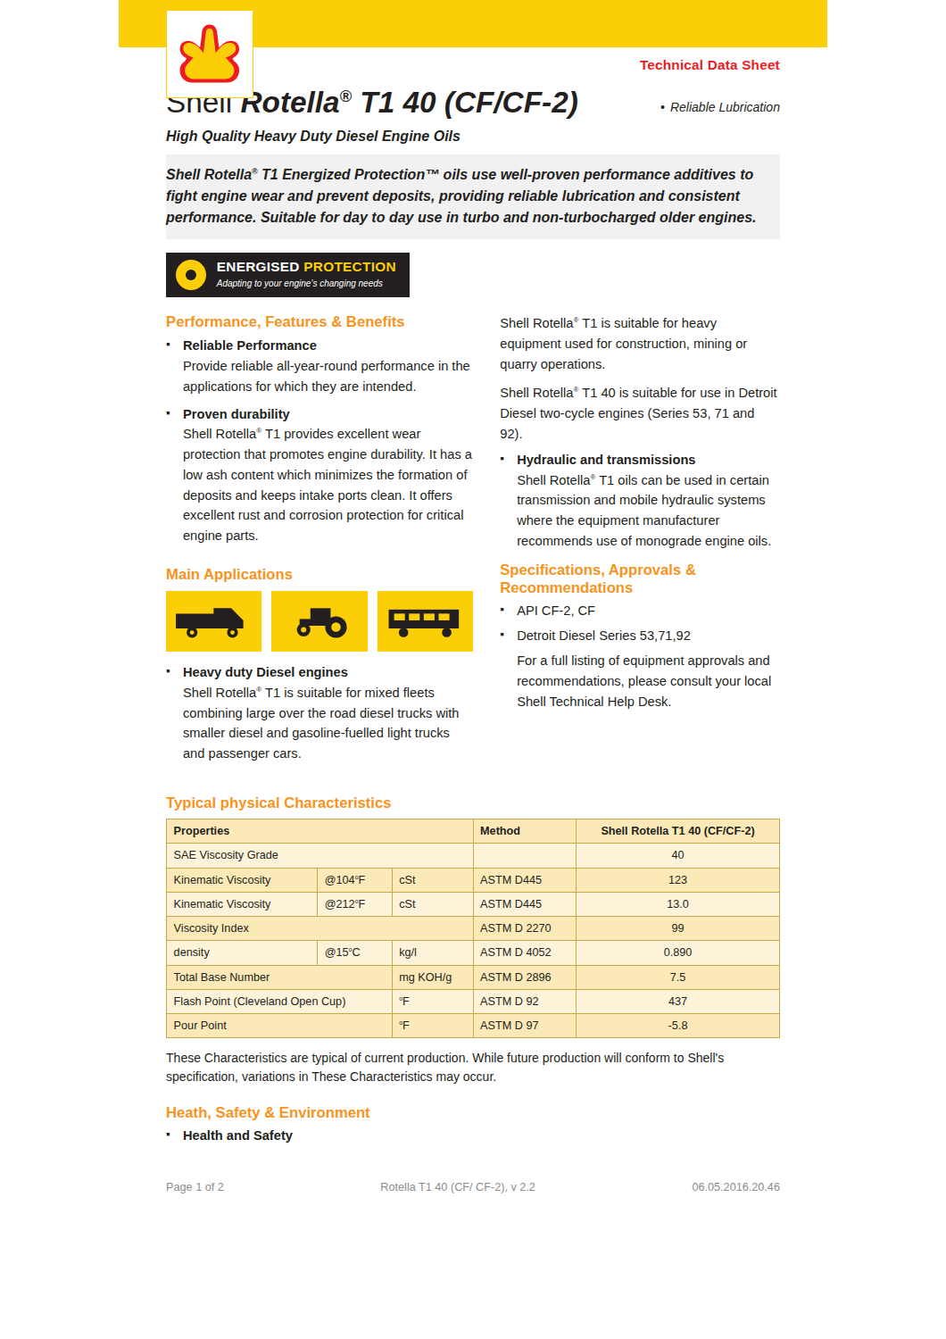Technical Data Sheet
Shell Rotella® T1 40 (CF/CF-2)
Reliable Lubrication
High Quality Heavy Duty Diesel Engine Oils
Shell Rotella® T1 Energized Protection™ oils use well-proven performance additives to fight engine wear and prevent deposits, providing reliable lubrication and consistent performance. Suitable for day to day use in turbo and non-turbocharged older engines.
ENERGISED PROTECTION
Adapting to your engine’s changing needs
Performance, Features & Benefits
Reliable Performance
Provide reliable all-year-round performance in the applications for which they are intended.
Proven durability
Shell Rotella® T1 provides excellent wear protection that promotes engine durability. It has a low ash content which minimizes the formation of deposits and keeps intake ports clean. It offers excellent rust and corrosion protection for critical engine parts.
Main Applications
Heavy duty Diesel engines
Shell Rotella® T1 is suitable for mixed fleets combining large over the road diesel trucks with smaller diesel and gasoline-fuelled light trucks and passenger cars.
Shell Rotella® T1 is suitable for heavy equipment used for construction, mining or quarry operations.
Shell Rotella® T1 40 is suitable for use in Detroit Diesel two-cycle engines (Series 53, 71 and 92).
Hydraulic and transmissions
Shell Rotella® T1 oils can be used in certain transmission and mobile hydraulic systems where the equipment manufacturer recommends use of monograde engine oils.
Specifications, Approvals & Recommendations
API CF-2, CF
Detroit Diesel Series 53,71,92
For a full listing of equipment approvals and recommendations, please consult your local Shell Technical Help Desk.
Typical physical Characteristics
| Properties | Method | Shell Rotella T1 40 (CF/CF-2) |
| --- | --- | --- |
| SAE Viscosity Grade | | 40 |
| Kinematic Viscosity | @104 o F | cSt | ASTM D445 | 123 |
| Kinematic Viscosity | @212 o F | cSt | ASTM D445 | 13.0 |
| Viscosity Index | ASTM D 2270 | 99 |
| density | @15 o C | kg/l | ASTM D 4052 | 0.890 |
| Total Base Number | mg KOH/g | ASTM D 2896 | 7.5 |
| Flash Point (Cleveland Open Cup) | o F | ASTM D 92 | 437 |
| Pour Point | o F | ASTM D 97 | -5.8 |
These Characteristics are typical of current production. While future production will conform to Shell's specification, variations in These Characteristics may occur.
Heath, Safety & Environment
Health and Safety
Page 1 of 2 Rotella T1 40 (CF/ CF-2), v 2.2 06.05.2016.20.46